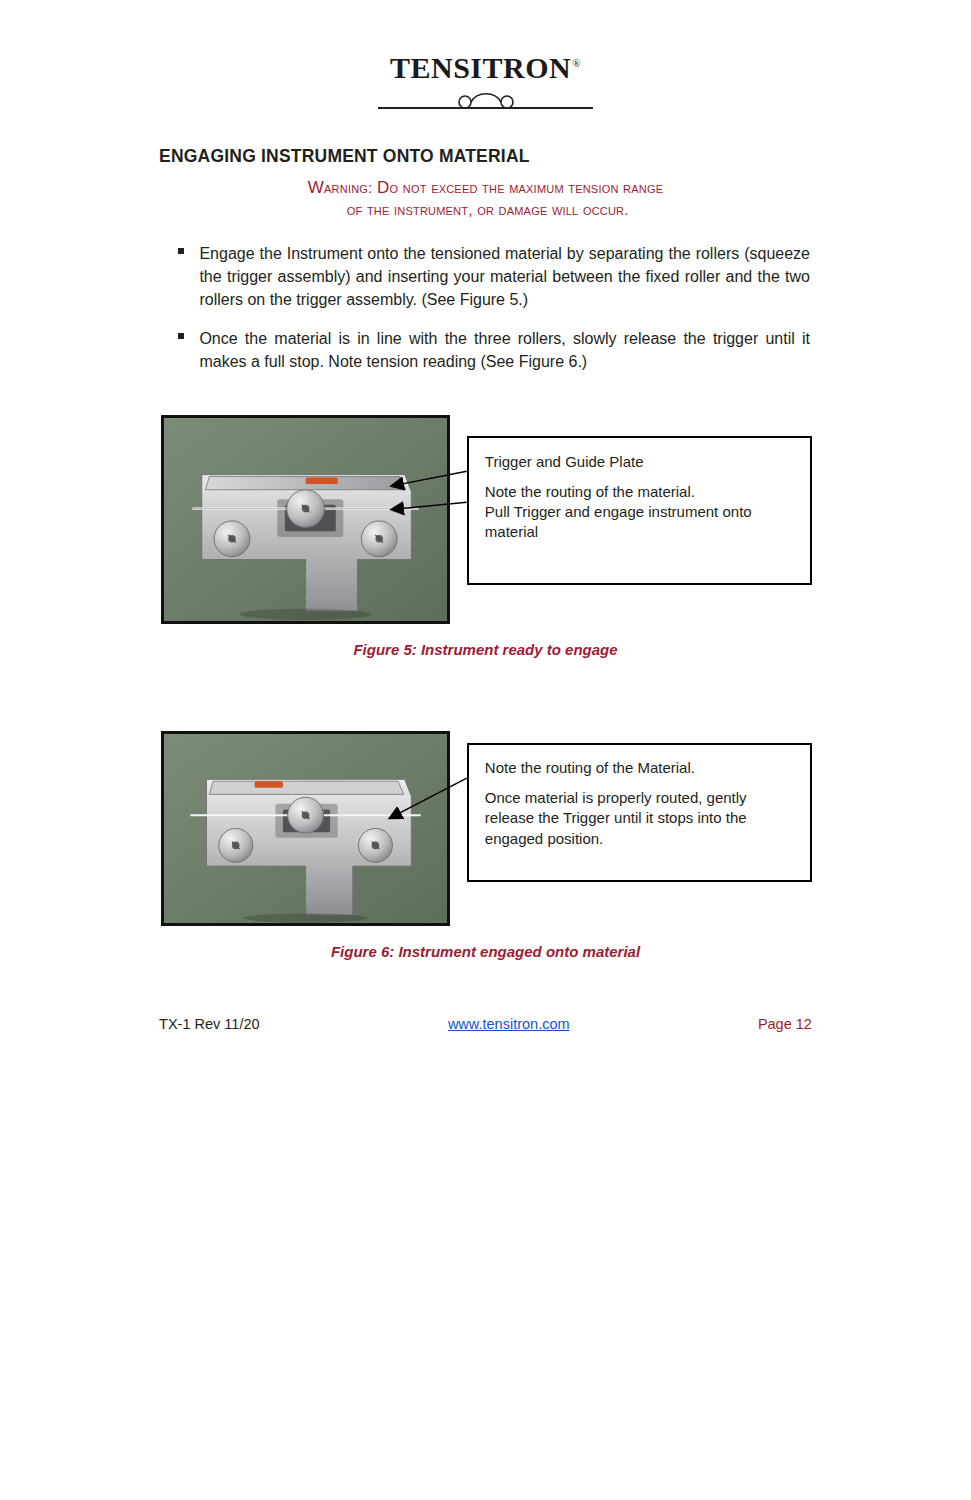TENSITRON®
Engaging Instrument onto Material
Warning: Do not exceed the maximum tension range of the instrument, or damage will occur.
Engage the Instrument onto the tensioned material by separating the rollers (squeeze the trigger assembly) and inserting your material between the fixed roller and the two rollers on the trigger assembly. (See Figure 5.)
Once the material is in line with the three rollers, slowly release the trigger until it makes a full stop. Note tension reading (See Figure 6.)
Trigger and Guide Plate
Note the routing of the material.
Pull Trigger and engage instrument onto material
Figure 5: Instrument ready to engage
Note the routing of the Material.
Once material is properly routed, gently release the Trigger until it stops into the engaged position.
Figure 6: Instrument engaged onto material
TX-1 Rev 11/20
www.tensitron.com
Page 12